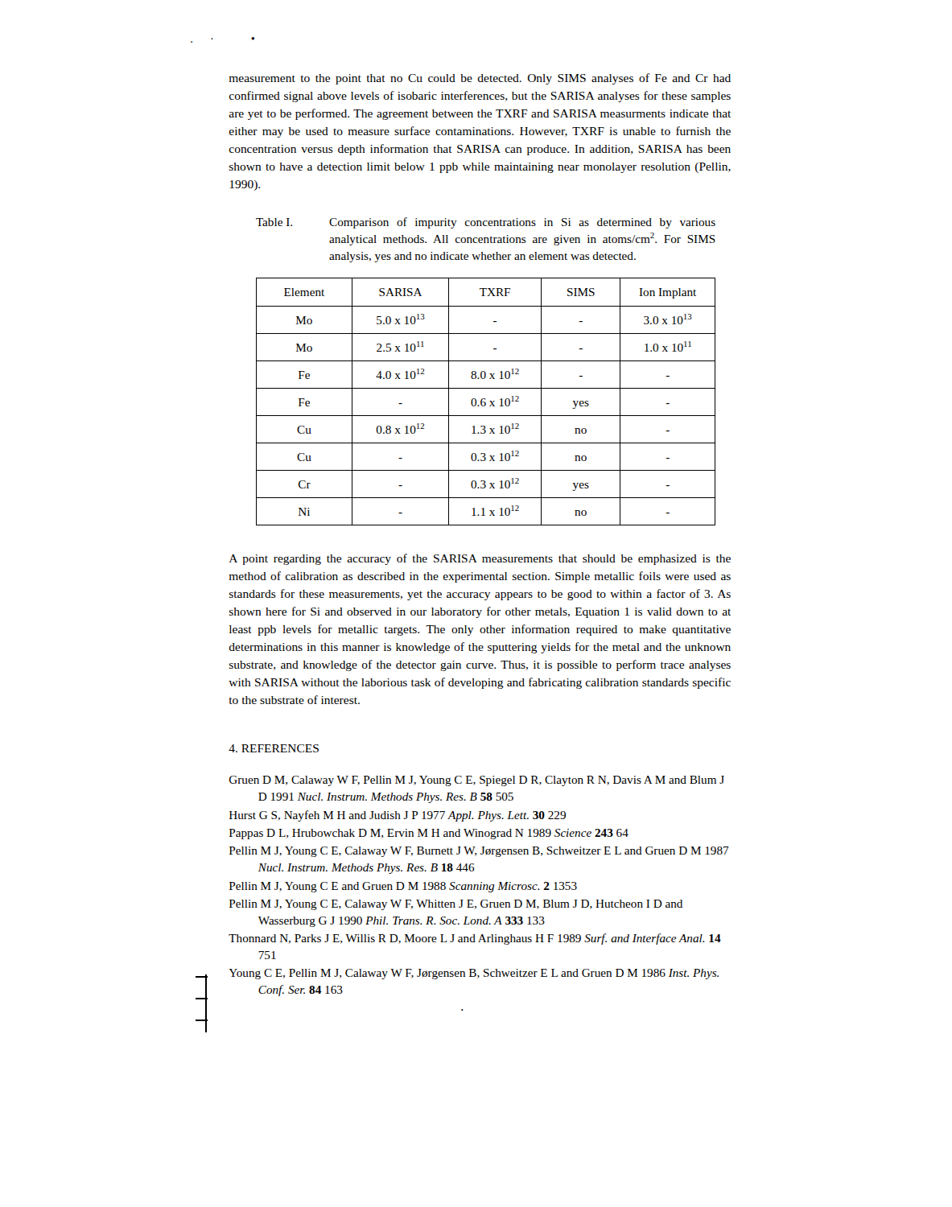.· •
measurement to the point that no Cu could be detected. Only SIMS analyses of Fe and Cr had confirmed signal above levels of isobaric interferences, but the SARISA analyses for these samples are yet to be performed. The agreement between the TXRF and SARISA measurments indicate that either may be used to measure surface contaminations. However, TXRF is unable to furnish the concentration versus depth information that SARISA can produce. In addition, SARISA has been shown to have a detection limit below 1 ppb while maintaining near monolayer resolution (Pellin, 1990).
Table I.
Comparison of impurity concentrations in Si as determined by various analytical methods. All concentrations are given in atoms/cm2. For SIMS analysis, yes and no indicate whether an element was detected.
| Element | SARISA | TXRF | SIMS | Ion Implant |
| --- | --- | --- | --- | --- |
| Mo | 5.0 x 10 13 | - | - | 3.0 x 10 13 |
| Mo | 2.5 x 10 11 | - | - | 1.0 x 10 11 |
| Fe | 4.0 x 10 12 | 8.0 x 10 12 | - | - |
| Fe | - | 0.6 x 10 12 | yes | - |
| Cu | 0.8 x 10 12 | 1.3 x 10 12 | no | - |
| Cu | - | 0.3 x 10 12 | no | - |
| Cr | - | 0.3 x 10 12 | yes | - |
| Ni | - | 1.1 x 10 12 | no | - |
A point regarding the accuracy of the SARISA measurements that should be emphasized is the method of calibration as described in the experimental section. Simple metallic foils were used as standards for these measurements, yet the accuracy appears to be good to within a factor of 3. As shown here for Si and observed in our laboratory for other metals, Equation 1 is valid down to at least ppb levels for metallic targets. The only other information required to make quantitative determinations in this manner is knowledge of the sputtering yields for the metal and the unknown substrate, and knowledge of the detector gain curve. Thus, it is possible to perform trace analyses with SARISA without the laborious task of developing and fabricating calibration standards specific to the substrate of interest.
4. REFERENCES
Gruen D M, Calaway W F, Pellin M J, Young C E, Spiegel D R, Clayton R N, Davis A M and Blum J D 1991 Nucl. Instrum. Methods Phys. Res. B 58 505
Hurst G S, Nayfeh M H and Judish J P 1977 Appl. Phys. Lett. 30 229
Pappas D L, Hrubowchak D M, Ervin M H and Winograd N 1989 Science 243 64
Pellin M J, Young C E, Calaway W F, Burnett J W, Jørgensen B, Schweitzer E L and Gruen D M 1987 Nucl. Instrum. Methods Phys. Res. B 18 446
Pellin M J, Young C E and Gruen D M 1988 Scanning Microsc. 2 1353
Pellin M J, Young C E, Calaway W F, Whitten J E, Gruen D M, Blum J D, Hutcheon I D and Wasserburg G J 1990 Phil. Trans. R. Soc. Lond. A 333 133
Thonnard N, Parks J E, Willis R D, Moore L J and Arlinghaus H F 1989 Surf. and Interface Anal. 14 751
Young C E, Pellin M J, Calaway W F, Jørgensen B, Schweitzer E L and Gruen D M 1986 Inst. Phys. Conf. Ser. 84 163
.